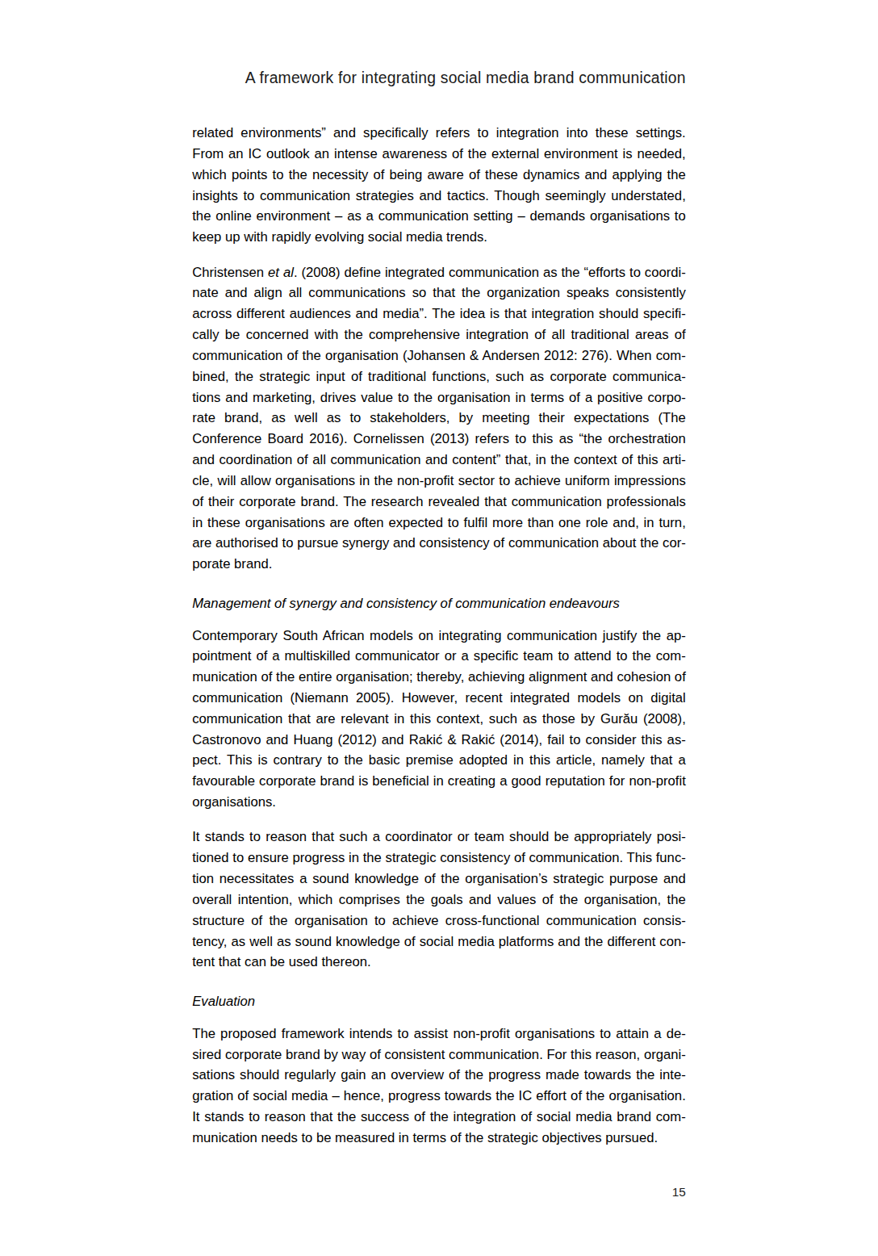A framework for integrating social media brand communication
related environments” and specifically refers to integration into these settings. From an IC outlook an intense awareness of the external environment is needed, which points to the necessity of being aware of these dynamics and applying the insights to communication strategies and tactics. Though seemingly understated, the online environment – as a communication setting – demands organisations to keep up with rapidly evolving social media trends.
Christensen et al. (2008) define integrated communication as the “efforts to coordinate and align all communications so that the organization speaks consistently across different audiences and media”. The idea is that integration should specifically be concerned with the comprehensive integration of all traditional areas of communication of the organisation (Johansen & Andersen 2012: 276). When combined, the strategic input of traditional functions, such as corporate communications and marketing, drives value to the organisation in terms of a positive corporate brand, as well as to stakeholders, by meeting their expectations (The Conference Board 2016). Cornelissen (2013) refers to this as “the orchestration and coordination of all communication and content” that, in the context of this article, will allow organisations in the non-profit sector to achieve uniform impressions of their corporate brand. The research revealed that communication professionals in these organisations are often expected to fulfil more than one role and, in turn, are authorised to pursue synergy and consistency of communication about the corporate brand.
Management of synergy and consistency of communication endeavours
Contemporary South African models on integrating communication justify the appointment of a multiskilled communicator or a specific team to attend to the communication of the entire organisation; thereby, achieving alignment and cohesion of communication (Niemann 2005). However, recent integrated models on digital communication that are relevant in this context, such as those by Gurău (2008), Castronovo and Huang (2012) and Rakić & Rakić (2014), fail to consider this aspect. This is contrary to the basic premise adopted in this article, namely that a favourable corporate brand is beneficial in creating a good reputation for non-profit organisations.
It stands to reason that such a coordinator or team should be appropriately positioned to ensure progress in the strategic consistency of communication. This function necessitates a sound knowledge of the organisation’s strategic purpose and overall intention, which comprises the goals and values of the organisation, the structure of the organisation to achieve cross-functional communication consistency, as well as sound knowledge of social media platforms and the different content that can be used thereon.
Evaluation
The proposed framework intends to assist non-profit organisations to attain a desired corporate brand by way of consistent communication. For this reason, organisations should regularly gain an overview of the progress made towards the integration of social media – hence, progress towards the IC effort of the organisation. It stands to reason that the success of the integration of social media brand communication needs to be measured in terms of the strategic objectives pursued.
15